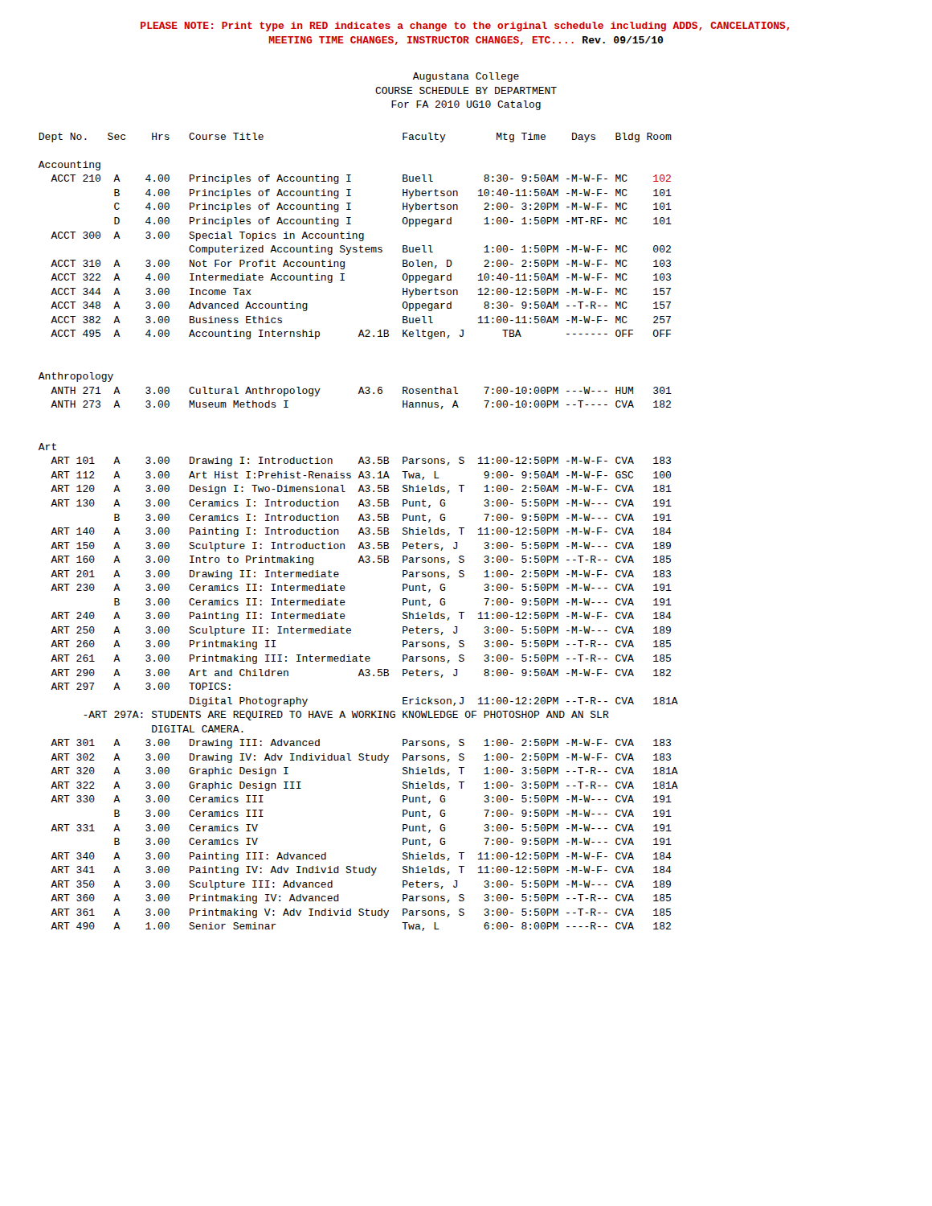PLEASE NOTE: Print type in RED indicates a change to the original schedule including ADDS, CANCELATIONS,
MEETING TIME CHANGES, INSTRUCTOR CHANGES, ETC.... Rev. 09/15/10
Augustana College
COURSE SCHEDULE BY DEPARTMENT
For FA 2010 UG10 Catalog
 Dept No.   Sec    Hrs   Course Title                      Faculty        Mtg Time    Days   Bldg Room

 Accounting
   ACCT 210  A    4.00   Principles of Accounting I        Buell        8:30- 9:50AM -M-W-F- MC    102
             B    4.00   Principles of Accounting I        Hybertson   10:40-11:50AM -M-W-F- MC    101
             C    4.00   Principles of Accounting I        Hybertson    2:00- 3:20PM -M-W-F- MC    101
             D    4.00   Principles of Accounting I        Oppegard     1:00- 1:50PM -MT-RF- MC    101
   ACCT 300  A    3.00   Special Topics in Accounting
                         Computerized Accounting Systems   Buell        1:00- 1:50PM -M-W-F- MC    002
   ACCT 310  A    3.00   Not For Profit Accounting         Bolen, D     2:00- 2:50PM -M-W-F- MC    103
   ACCT 322  A    4.00   Intermediate Accounting I         Oppegard    10:40-11:50AM -M-W-F- MC    103
   ACCT 344  A    3.00   Income Tax                        Hybertson   12:00-12:50PM -M-W-F- MC    157
   ACCT 348  A    3.00   Advanced Accounting               Oppegard     8:30- 9:50AM --T-R-- MC    157
   ACCT 382  A    3.00   Business Ethics                   Buell       11:00-11:50AM -M-W-F- MC    257
   ACCT 495  A    4.00   Accounting Internship      A2.1B  Keltgen, J      TBA       ------- OFF   OFF


 Anthropology
   ANTH 271  A    3.00   Cultural Anthropology      A3.6   Rosenthal    7:00-10:00PM ---W--- HUM   301
   ANTH 273  A    3.00   Museum Methods I                  Hannus, A    7:00-10:00PM --T---- CVA   182


 Art
   ART 101   A    3.00   Drawing I: Introduction    A3.5B  Parsons, S  11:00-12:50PM -M-W-F- CVA   183
   ART 112   A    3.00   Art Hist I:Prehist-Renaiss A3.1A  Twa, L       9:00- 9:50AM -M-W-F- GSC   100
   ART 120   A    3.00   Design I: Two-Dimensional  A3.5B  Shields, T   1:00- 2:50AM -M-W-F- CVA   181
   ART 130   A    3.00   Ceramics I: Introduction   A3.5B  Punt, G      3:00- 5:50PM -M-W--- CVA   191
             B    3.00   Ceramics I: Introduction   A3.5B  Punt, G      7:00- 9:50PM -M-W--- CVA   191
   ART 140   A    3.00   Painting I: Introduction   A3.5B  Shields, T  11:00-12:50PM -M-W-F- CVA   184
   ART 150   A    3.00   Sculpture I: Introduction  A3.5B  Peters, J    3:00- 5:50PM -M-W--- CVA   189
   ART 160   A    3.00   Intro to Printmaking       A3.5B  Parsons, S   3:00- 5:50PM --T-R-- CVA   185
   ART 201   A    3.00   Drawing II: Intermediate          Parsons, S   1:00- 2:50PM -M-W-F- CVA   183
   ART 230   A    3.00   Ceramics II: Intermediate         Punt, G      3:00- 5:50PM -M-W--- CVA   191
             B    3.00   Ceramics II: Intermediate         Punt, G      7:00- 9:50PM -M-W--- CVA   191
   ART 240   A    3.00   Painting II: Intermediate         Shields, T  11:00-12:50PM -M-W-F- CVA   184
   ART 250   A    3.00   Sculpture II: Intermediate        Peters, J    3:00- 5:50PM -M-W--- CVA   189
   ART 260   A    3.00   Printmaking II                    Parsons, S   3:00- 5:50PM --T-R-- CVA   185
   ART 261   A    3.00   Printmaking III: Intermediate     Parsons, S   3:00- 5:50PM --T-R-- CVA   185
   ART 290   A    3.00   Art and Children           A3.5B  Peters, J    8:00- 9:50AM -M-W-F- CVA   182
   ART 297   A    3.00   TOPICS:
                         Digital Photography               Erickson,J  11:00-12:20PM --T-R-- CVA   181A
        -ART 297A: STUDENTS ARE REQUIRED TO HAVE A WORKING KNOWLEDGE OF PHOTOSHOP AND AN SLR
                   DIGITAL CAMERA.
   ART 301   A    3.00   Drawing III: Advanced             Parsons, S   1:00- 2:50PM -M-W-F- CVA   183
   ART 302   A    3.00   Drawing IV: Adv Individual Study  Parsons, S   1:00- 2:50PM -M-W-F- CVA   183
   ART 320   A    3.00   Graphic Design I                  Shields, T   1:00- 3:50PM --T-R-- CVA   181A
   ART 322   A    3.00   Graphic Design III                Shields, T   1:00- 3:50PM --T-R-- CVA   181A
   ART 330   A    3.00   Ceramics III                      Punt, G      3:00- 5:50PM -M-W--- CVA   191
             B    3.00   Ceramics III                      Punt, G      7:00- 9:50PM -M-W--- CVA   191
   ART 331   A    3.00   Ceramics IV                       Punt, G      3:00- 5:50PM -M-W--- CVA   191
             B    3.00   Ceramics IV                       Punt, G      7:00- 9:50PM -M-W--- CVA   191
   ART 340   A    3.00   Painting III: Advanced            Shields, T  11:00-12:50PM -M-W-F- CVA   184
   ART 341   A    3.00   Painting IV: Adv Individ Study    Shields, T  11:00-12:50PM -M-W-F- CVA   184
   ART 350   A    3.00   Sculpture III: Advanced           Peters, J    3:00- 5:50PM -M-W--- CVA   189
   ART 360   A    3.00   Printmaking IV: Advanced          Parsons, S   3:00- 5:50PM --T-R-- CVA   185
   ART 361   A    3.00   Printmaking V: Adv Individ Study  Parsons, S   3:00- 5:50PM --T-R-- CVA   185
   ART 490   A    1.00   Senior Seminar                    Twa, L       6:00- 8:00PM ----R-- CVA   182